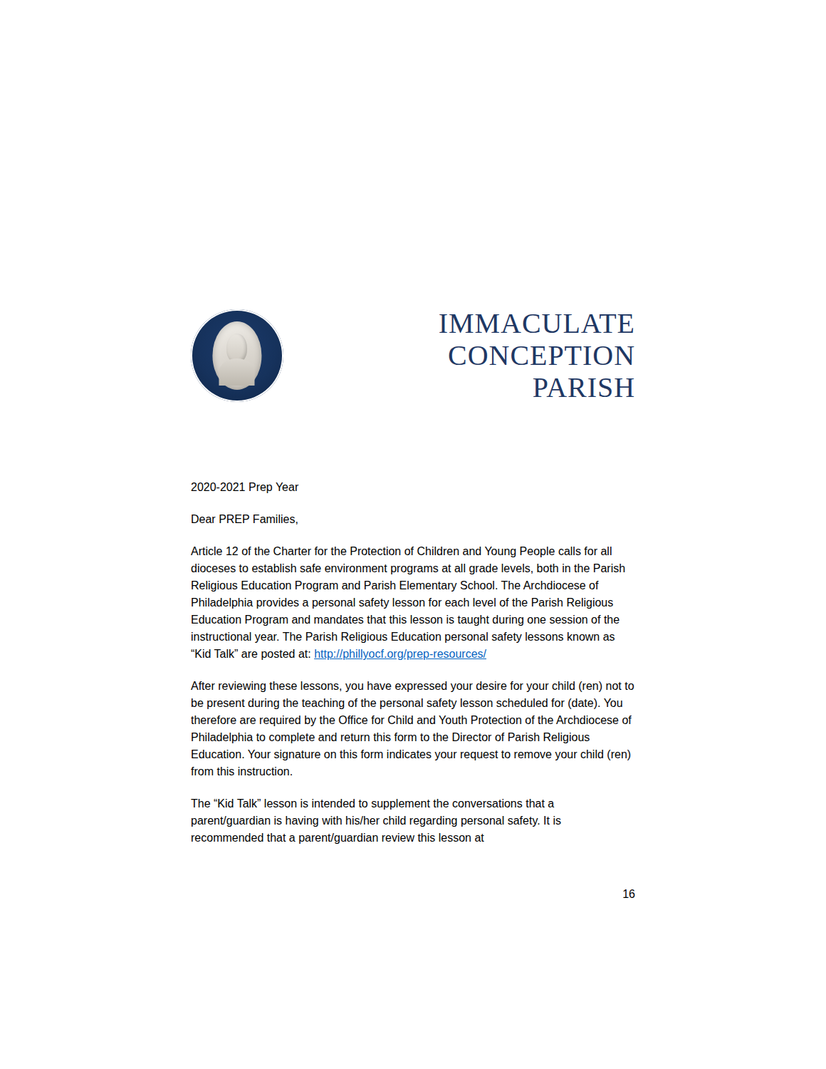IMMACULATE CONCEPTION
PARISH
2020-2021 Prep Year
Dear PREP Families,
Article 12 of the Charter for the Protection of Children and Young People calls for all dioceses to establish safe environment programs at all grade levels, both in the Parish Religious Education Program and Parish Elementary School. The Archdiocese of Philadelphia provides a personal safety lesson for each level of the Parish Religious Education Program and mandates that this lesson is taught during one session of the instructional year. The Parish Religious Education personal safety lessons known as “Kid Talk” are posted at: http://phillyocf.org/prep-resources/
After reviewing these lessons, you have expressed your desire for your child (ren) not to be present during the teaching of the personal safety lesson scheduled for (date). You therefore are required by the Office for Child and Youth Protection of the Archdiocese of Philadelphia to complete and return this form to the Director of Parish Religious Education. Your signature on this form indicates your request to remove your child (ren) from this instruction.
The “Kid Talk” lesson is intended to supplement the conversations that a parent/guardian is having with his/her child regarding personal safety. It is recommended that a parent/guardian review this lesson at
16